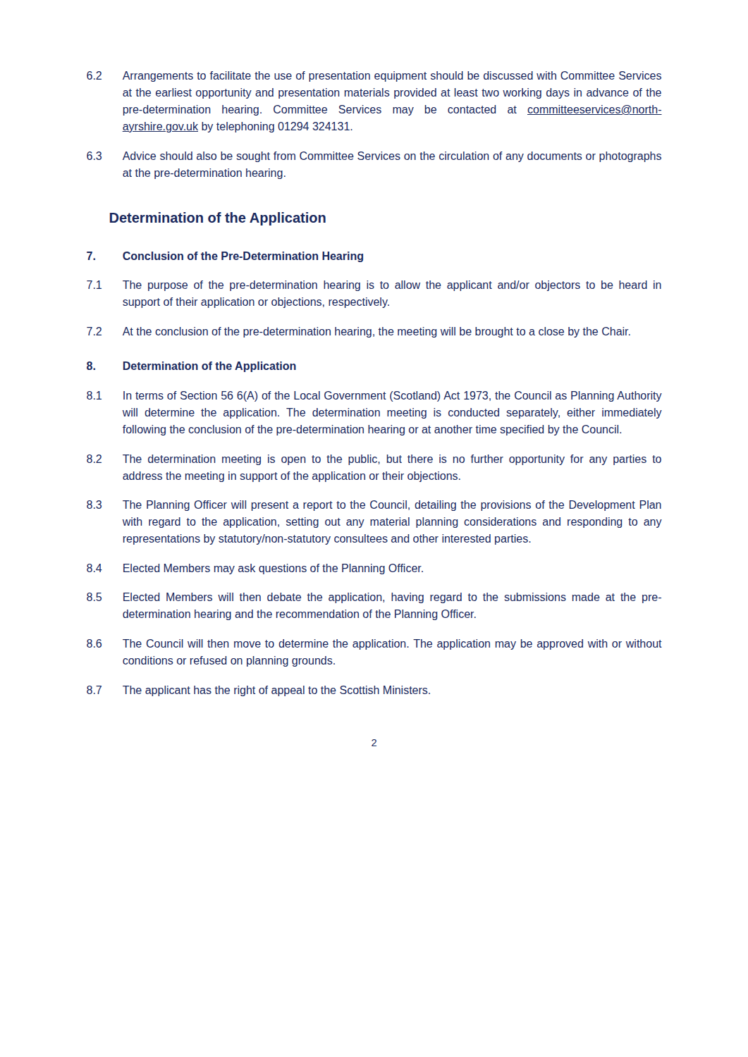6.2
Arrangements to facilitate the use of presentation equipment should be discussed with Committee Services at the earliest opportunity and presentation materials provided at least two working days in advance of the pre-determination hearing. Committee Services may be contacted at committeeservices@north-ayrshire.gov.uk by telephoning 01294 324131.
6.3
Advice should also be sought from Committee Services on the circulation of any documents or photographs at the pre-determination hearing.
Determination of the Application
7. Conclusion of the Pre-Determination Hearing
7.1
The purpose of the pre-determination hearing is to allow the applicant and/or objectors to be heard in support of their application or objections, respectively.
7.2
At the conclusion of the pre-determination hearing, the meeting will be brought to a close by the Chair.
8. Determination of the Application
8.1
In terms of Section 56 6(A) of the Local Government (Scotland) Act 1973, the Council as Planning Authority will determine the application. The determination meeting is conducted separately, either immediately following the conclusion of the pre-determination hearing or at another time specified by the Council.
8.2
The determination meeting is open to the public, but there is no further opportunity for any parties to address the meeting in support of the application or their objections.
8.3
The Planning Officer will present a report to the Council, detailing the provisions of the Development Plan with regard to the application, setting out any material planning considerations and responding to any representations by statutory/non-statutory consultees and other interested parties.
8.4
Elected Members may ask questions of the Planning Officer.
8.5
Elected Members will then debate the application, having regard to the submissions made at the pre-determination hearing and the recommendation of the Planning Officer.
8.6
The Council will then move to determine the application. The application may be approved with or without conditions or refused on planning grounds.
8.7
The applicant has the right of appeal to the Scottish Ministers.
2